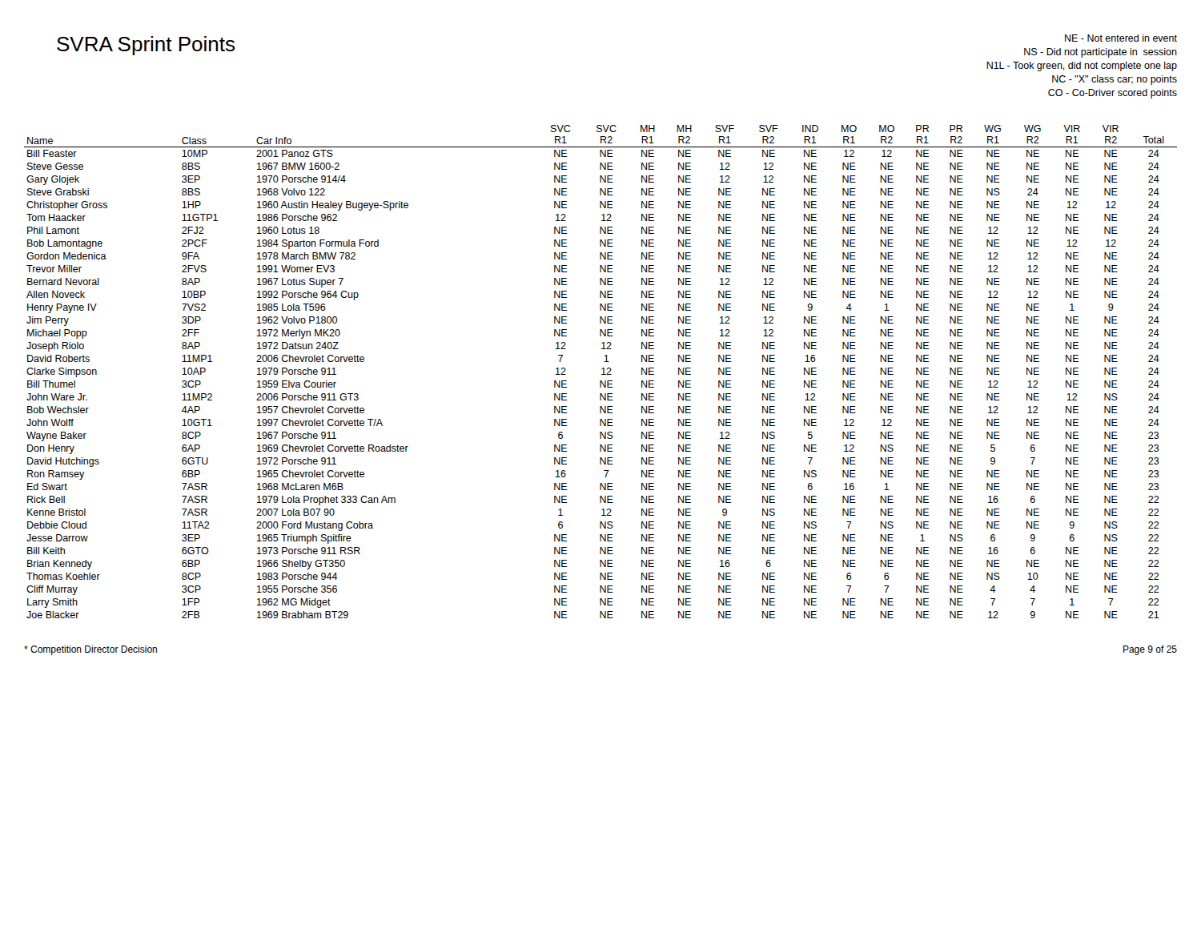SVRA Sprint Points
NE - Not entered in event
NS - Did not participate in session
N1L - Took green, did not complete one lap
NC - "X" class car; no points
CO - Co-Driver scored points
| | | | SVC | SVC | MH | MH | SVF | SVF | IND | MO | MO | PR | PR | WG | WG | VIR | VIR | |
| --- | --- | --- | --- | --- | --- | --- | --- | --- | --- | --- | --- | --- | --- | --- | --- | --- | --- | --- |
| Name | Class | Car Info | R1 | R2 | R1 | R2 | R1 | R2 | R1 | R1 | R2 | R1 | R2 | R1 | R2 | R1 | R2 | Total |
| Bill Feaster | 10MP | 2001 Panoz GTS | NE | NE | NE | NE | NE | NE | NE | 12 | 12 | NE | NE | NE | NE | NE | NE | 24 |
| Steve Gesse | 8BS | 1967 BMW 1600-2 | NE | NE | NE | NE | 12 | 12 | NE | NE | NE | NE | NE | NE | NE | NE | NE | 24 |
| Gary Glojek | 3EP | 1970 Porsche 914/4 | NE | NE | NE | NE | 12 | 12 | NE | NE | NE | NE | NE | NE | NE | NE | NE | 24 |
| Steve Grabski | 8BS | 1968 Volvo 122 | NE | NE | NE | NE | NE | NE | NE | NE | NE | NE | NE | NS | 24 | NE | NE | 24 |
| Christopher Gross | 1HP | 1960 Austin Healey Bugeye-Sprite | NE | NE | NE | NE | NE | NE | NE | NE | NE | NE | NE | NE | NE | 12 | 12 | 24 |
| Tom Haacker | 11GTP1 | 1986 Porsche 962 | 12 | 12 | NE | NE | NE | NE | NE | NE | NE | NE | NE | NE | NE | NE | NE | 24 |
| Phil Lamont | 2FJ2 | 1960 Lotus 18 | NE | NE | NE | NE | NE | NE | NE | NE | NE | NE | NE | 12 | 12 | NE | NE | 24 |
| Bob Lamontagne | 2PCF | 1984 Sparton Formula Ford | NE | NE | NE | NE | NE | NE | NE | NE | NE | NE | NE | NE | NE | 12 | 12 | 24 |
| Gordon Medenica | 9FA | 1978 March BMW 782 | NE | NE | NE | NE | NE | NE | NE | NE | NE | NE | NE | 12 | 12 | NE | NE | 24 |
| Trevor Miller | 2FVS | 1991 Womer EV3 | NE | NE | NE | NE | NE | NE | NE | NE | NE | NE | NE | 12 | 12 | NE | NE | 24 |
| Bernard Nevoral | 8AP | 1967 Lotus Super 7 | NE | NE | NE | NE | 12 | 12 | NE | NE | NE | NE | NE | NE | NE | NE | NE | 24 |
| Allen Noveck | 10BP | 1992 Porsche 964 Cup | NE | NE | NE | NE | NE | NE | NE | NE | NE | NE | NE | 12 | 12 | NE | NE | 24 |
| Henry Payne IV | 7VS2 | 1985 Lola T596 | NE | NE | NE | NE | NE | NE | 9 | 4 | 1 | NE | NE | NE | NE | 1 | 9 | 24 |
| Jim Perry | 3DP | 1962 Volvo P1800 | NE | NE | NE | NE | 12 | 12 | NE | NE | NE | NE | NE | NE | NE | NE | NE | 24 |
| Michael Popp | 2FF | 1972 Merlyn MK20 | NE | NE | NE | NE | 12 | 12 | NE | NE | NE | NE | NE | NE | NE | NE | NE | 24 |
| Joseph Riolo | 8AP | 1972 Datsun 240Z | 12 | 12 | NE | NE | NE | NE | NE | NE | NE | NE | NE | NE | NE | NE | NE | 24 |
| David Roberts | 11MP1 | 2006 Chevrolet Corvette | 7 | 1 | NE | NE | NE | NE | 16 | NE | NE | NE | NE | NE | NE | NE | NE | 24 |
| Clarke Simpson | 10AP | 1979 Porsche 911 | 12 | 12 | NE | NE | NE | NE | NE | NE | NE | NE | NE | NE | NE | NE | NE | 24 |
| Bill Thumel | 3CP | 1959 Elva Courier | NE | NE | NE | NE | NE | NE | NE | NE | NE | NE | NE | 12 | 12 | NE | NE | 24 |
| John Ware Jr. | 11MP2 | 2006 Porsche 911 GT3 | NE | NE | NE | NE | NE | NE | 12 | NE | NE | NE | NE | NE | NE | 12 | NS | 24 |
| Bob Wechsler | 4AP | 1957 Chevrolet Corvette | NE | NE | NE | NE | NE | NE | NE | NE | NE | NE | NE | 12 | 12 | NE | NE | 24 |
| John Wolff | 10GT1 | 1997 Chevrolet Corvette T/A | NE | NE | NE | NE | NE | NE | NE | 12 | 12 | NE | NE | NE | NE | NE | NE | 24 |
| Wayne Baker | 8CP | 1967 Porsche 911 | 6 | NS | NE | NE | 12 | NS | 5 | NE | NE | NE | NE | NE | NE | NE | NE | 23 |
| Don Henry | 6AP | 1969 Chevrolet Corvette Roadster | NE | NE | NE | NE | NE | NE | NE | 12 | NS | NE | NE | 5 | 6 | NE | NE | 23 |
| David Hutchings | 6GTU | 1972 Porsche 911 | NE | NE | NE | NE | NE | NE | 7 | NE | NE | NE | NE | 9 | 7 | NE | NE | 23 |
| Ron Ramsey | 6BP | 1965 Chevrolet Corvette | 16 | 7 | NE | NE | NE | NE | NS | NE | NE | NE | NE | NE | NE | NE | NE | 23 |
| Ed Swart | 7ASR | 1968 McLaren M6B | NE | NE | NE | NE | NE | NE | 6 | 16 | 1 | NE | NE | NE | NE | NE | NE | 23 |
| Rick Bell | 7ASR | 1979 Lola Prophet 333 Can Am | NE | NE | NE | NE | NE | NE | NE | NE | NE | NE | NE | 16 | 6 | NE | NE | 22 |
| Kenne Bristol | 7ASR | 2007 Lola B07 90 | 1 | 12 | NE | NE | 9 | NS | NE | NE | NE | NE | NE | NE | NE | NE | NE | 22 |
| Debbie Cloud | 11TA2 | 2000 Ford Mustang Cobra | 6 | NS | NE | NE | NE | NE | NS | 7 | NS | NE | NE | NE | NE | 9 | NS | 22 |
| Jesse Darrow | 3EP | 1965 Triumph Spitfire | NE | NE | NE | NE | NE | NE | NE | NE | NE | 1 | NS | 6 | 9 | 6 | NS | 22 |
| Bill Keith | 6GTO | 1973 Porsche 911 RSR | NE | NE | NE | NE | NE | NE | NE | NE | NE | NE | NE | 16 | 6 | NE | NE | 22 |
| Brian Kennedy | 6BP | 1966 Shelby GT350 | NE | NE | NE | NE | 16 | 6 | NE | NE | NE | NE | NE | NE | NE | NE | NE | 22 |
| Thomas Koehler | 8CP | 1983 Porsche 944 | NE | NE | NE | NE | NE | NE | NE | 6 | 6 | NE | NE | NS | 10 | NE | NE | 22 |
| Cliff Murray | 3CP | 1955 Porsche 356 | NE | NE | NE | NE | NE | NE | NE | 7 | 7 | NE | NE | 4 | 4 | NE | NE | 22 |
| Larry Smith | 1FP | 1962 MG Midget | NE | NE | NE | NE | NE | NE | NE | NE | NE | NE | NE | 7 | 7 | 1 | 7 | 22 |
| Joe Blacker | 2FB | 1969 Brabham BT29 | NE | NE | NE | NE | NE | NE | NE | NE | NE | NE | NE | 12 | 9 | NE | NE | 21 |
* Competition Director Decision
Page 9 of 25